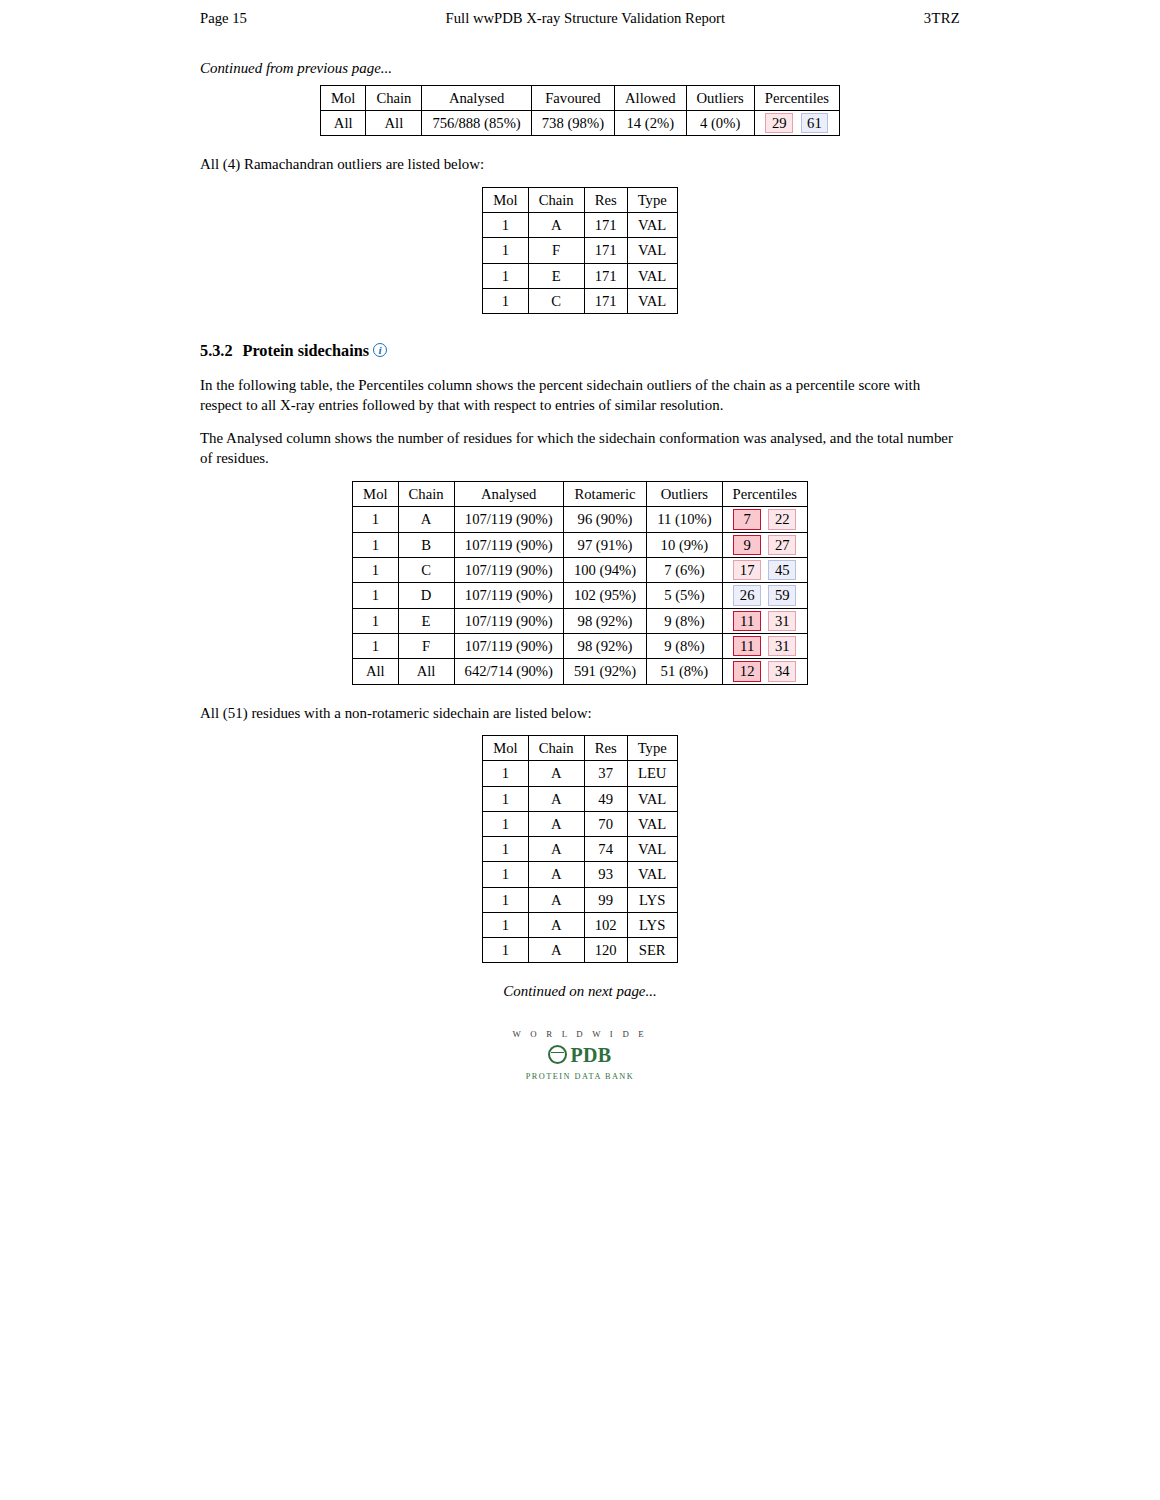Page 15
Full wwPDB X-ray Structure Validation Report
3TRZ
Continued from previous page...
| Mol | Chain | Analysed | Favoured | Allowed | Outliers | Percentiles |
| --- | --- | --- | --- | --- | --- | --- |
| All | All | 756/888 (85%) | 738 (98%) | 14 (2%) | 4 (0%) | 29 61 |
All (4) Ramachandran outliers are listed below:
| Mol | Chain | Res | Type |
| --- | --- | --- | --- |
| 1 | A | 171 | VAL |
| 1 | F | 171 | VAL |
| 1 | E | 171 | VAL |
| 1 | C | 171 | VAL |
5.3.2 Protein sidechainsi
In the following table, the Percentiles column shows the percent sidechain outliers of the chain as a percentile score with respect to all X-ray entries followed by that with respect to entries of similar resolution.
The Analysed column shows the number of residues for which the sidechain conformation was analysed, and the total number of residues.
| Mol | Chain | Analysed | Rotameric | Outliers | Percentiles |
| --- | --- | --- | --- | --- | --- |
| 1 | A | 107/119 (90%) | 96 (90%) | 11 (10%) | 7 22 |
| 1 | B | 107/119 (90%) | 97 (91%) | 10 (9%) | 9 27 |
| 1 | C | 107/119 (90%) | 100 (94%) | 7 (6%) | 17 45 |
| 1 | D | 107/119 (90%) | 102 (95%) | 5 (5%) | 26 59 |
| 1 | E | 107/119 (90%) | 98 (92%) | 9 (8%) | 11 31 |
| 1 | F | 107/119 (90%) | 98 (92%) | 9 (8%) | 11 31 |
| All | All | 642/714 (90%) | 591 (92%) | 51 (8%) | 12 34 |
All (51) residues with a non-rotameric sidechain are listed below:
| Mol | Chain | Res | Type |
| --- | --- | --- | --- |
| 1 | A | 37 | LEU |
| 1 | A | 49 | VAL |
| 1 | A | 70 | VAL |
| 1 | A | 74 | VAL |
| 1 | A | 93 | VAL |
| 1 | A | 99 | LYS |
| 1 | A | 102 | LYS |
| 1 | A | 120 | SER |
Continued on next page...
W O R L D W I D E
PDB
PROTEIN DATA BANK